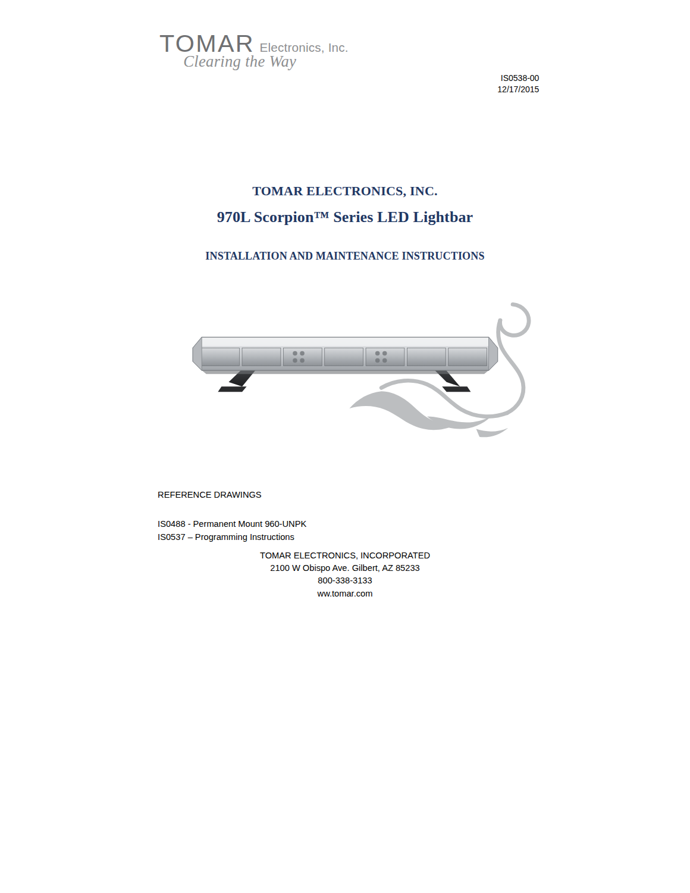TOMAR Electronics, Inc.
Clearing the Way
IS0538-00
12/17/2015
TOMAR ELECTRONICS, INC.
970L Scorpion™ Series LED Lightbar
INSTALLATION AND MAINTENANCE INSTRUCTIONS
REFERENCE DRAWINGS
IS0488 - Permanent Mount 960-UNPK
IS0537 – Programming Instructions
TOMAR ELECTRONICS, INCORPORATED
2100 W Obispo Ave. Gilbert, AZ 85233
800-338-3133
ww.tomar.com